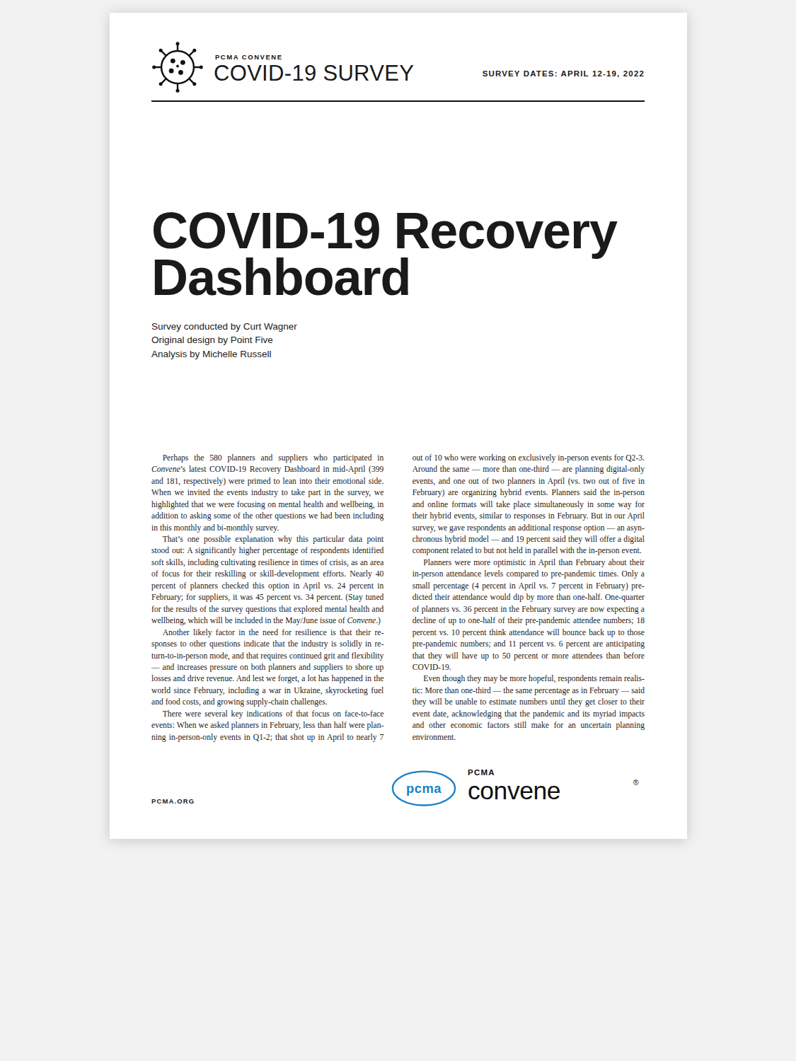PCMA Convene
COVID-19 Survey
Survey Dates: April 12-19, 2022
COVID-19 Recovery Dashboard
Survey conducted by Curt Wagner
Original design by Point Five
Analysis by Michelle Russell
Perhaps the 580 planners and suppliers who participated in Convene’s latest COVID-19 Recovery Dashboard in mid-April (399 and 181, respectively) were primed to lean into their emotional side. When we invited the events industry to take part in the survey, we highlighted that we were focusing on mental health and wellbeing, in addition to asking some of the other questions we had been including in this monthly and bi-monthly survey.
That’s one possible explanation why this particular data point stood out: A significantly higher percentage of respondents identified soft skills, including cultivating resilience in times of crisis, as an area of focus for their reskilling or skill-development efforts. Nearly 40 percent of planners checked this option in April vs. 24 percent in February; for suppliers, it was 45 percent vs. 34 percent. (Stay tuned for the results of the survey questions that explored mental health and wellbeing, which will be included in the May/June issue of Convene.)
Another likely factor in the need for resilience is that their responses to other questions indicate that the industry is solidly in return-to-in-person mode, and that requires continued grit and flexibility — and increases pressure on both planners and suppliers to shore up losses and drive revenue. And lest we forget, a lot has happened in the world since February, including a war in Ukraine, skyrocketing fuel and food costs, and growing supply-chain challenges.
There were several key indications of that focus on face-to-face events: When we asked planners in February, less than half were planning in-person-only events in Q1-2; that shot up in April to nearly 7 out of 10 who were working on exclusively in-person events for Q2-3. Around the same — more than one-third — are planning digital-only events, and one out of two planners in April (vs. two out of five in February) are organizing hybrid events. Planners said the in-person and online formats will take place simultaneously in some way for their hybrid events, similar to responses in February. But in our April survey, we gave respondents an additional response option — an asynchronous hybrid model — and 19 percent said they will offer a digital component related to but not held in parallel with the in-person event.
Planners were more optimistic in April than February about their in-person attendance levels compared to pre-pandemic times. Only a small percentage (4 percent in April vs. 7 percent in February) predicted their attendance would dip by more than one-half. One-quarter of planners vs. 36 percent in the February survey are now expecting a decline of up to one-half of their pre-pandemic attendee numbers; 18 percent vs. 10 percent think attendance will bounce back up to those pre-pandemic numbers; and 11 percent vs. 6 percent are anticipating that they will have up to 50 percent or more attendees than before COVID-19.
Even though they may be more hopeful, respondents remain realistic: More than one-third — the same percentage as in February — said they will be unable to estimate numbers until they get closer to their event date, acknowledging that the pandemic and its myriad impacts and other economic factors still make for an uncertain planning environment.
PCMA.ORG
pcma PCMA convene ®